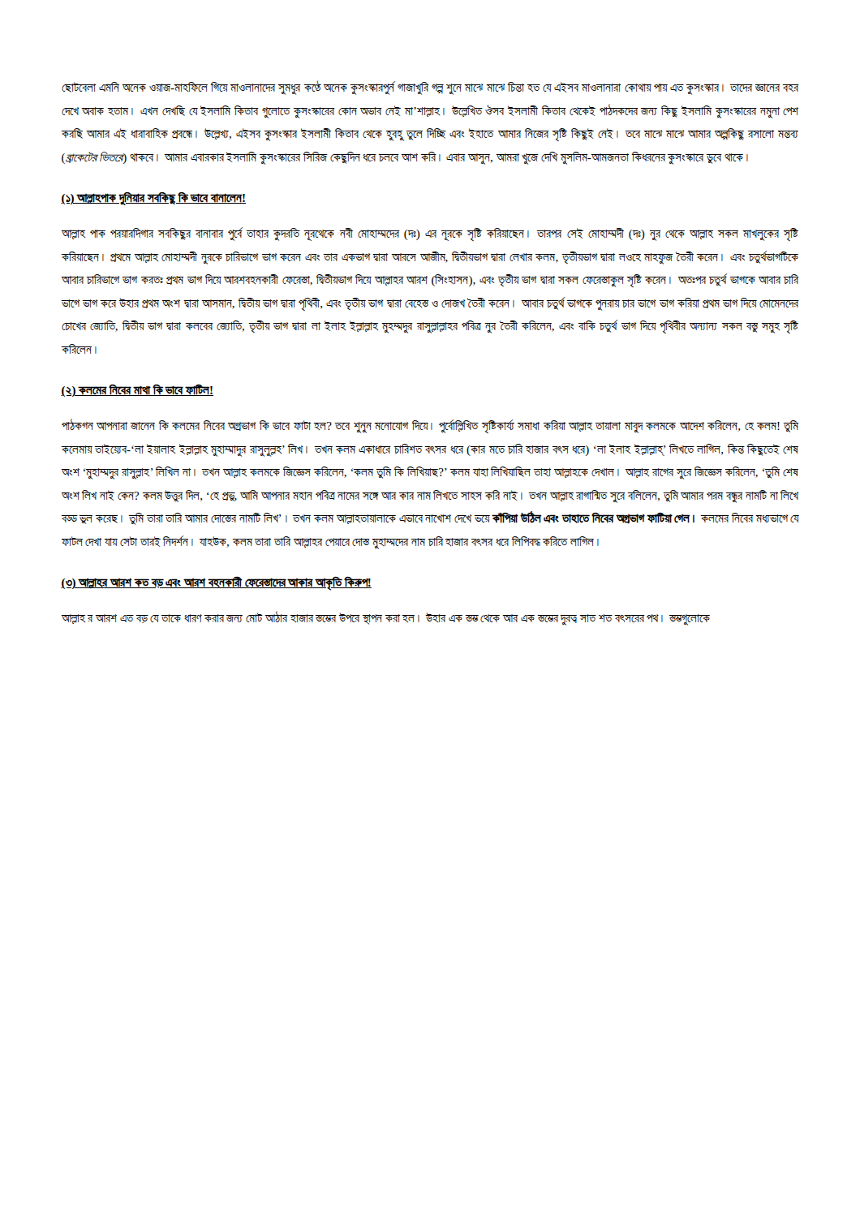ছোটবেলা এমনি অনেক ওয়াজ-মাহফিলে গিয়ে মাওলানাদের সুমধুর কণ্ঠে অনেক কুসংস্কারপুর্ন গাজাখুরি গল্প শুনে মাঝে মাঝে চিন্তা হত যে এইসব মাওলানারা কোথায় পায় এত কুসংস্কার। তাদের জ্ঞানের বহর দেখে অবাক হতাম। এখন দেখছি যে ইসলামি কিতাব গুলোতে কুসংস্কারের কোন অভাব নেই মা’শাল্লাহ। উল্লেখিত ঔসব ইসলামী কিতাব থেকেই পাঠদকদের জন্য কিছু ইসলামি কুসংস্কারের নমুনা পেশ করছি আমার এই ধারাবাহিক প্রবন্ধে। উল্লেখ্য, এইসব কুসংস্কার ইসলামী কিতাব থেকে হুবহু তুলে দিচ্ছি এবং ইহাতে আমার নিজের সৃষ্টি কিছুই নেই। তবে মাঝে মাঝে আমার অল্পকিছু রসালো মন্তব্য (ব্রাকেটের ভিতরে) থাকবে। আমার এবারকার ইসলামি কুসংস্কারের সিরিজ কেছুদিন ধরে চলবে আশ করি। এবার আসুন, আমরা খুজে দেখি মুসলিম-আমজনতা কিধরনের কুসংস্কারে ডুবে থাকে।
(১) আল্লাহপাক দুনিয়ার সবকিছু কি ভাবে বানালেন!
আল্লাহ পাক পরয়ারদিগার সবকিছুর বানাবার পুর্বে তাহার কুদরতি নূরথেকে নবী মোহাম্মদের (দঃ) এর নূরকে সৃষ্টি করিয়াছেন। তারপর সেই মোহাম্মদী (দঃ) নুর থেকে আল্লাহ সকল মাখলুকের সৃষ্টি করিয়াছেন। প্রথমে আল্লাহ মোহাম্মদী নুরকে চারিভাগে ভাগ করেন এবং তার একভাগ দ্বারা আরসে আজীম, দ্বিতীয়ভাগ দ্বারা লেখার কলম, তৃতীয়ভাগ দ্বারা লওহে মাহফুজ তৈরী করেন। এবং চতুর্থভাগটিকে আবার চারিভাগে ভাগ করতঃ প্রথম ভাগ দিয়ে আরশবহনকারী ফেরেস্তা, দ্বিতীয়ভাগ দিয়ে আল্লাহর আরশ (সিংহাসন), এবং তৃতীয় ভাগ দ্বারা সকল ফেরেস্তাকুল সৃষ্টি করেন। অতঃপর চতুর্থ ভাগকে আবার চারি ভাগে ভাগ করে উহার প্রথম অংশ দ্বারা আসমান, দ্বিতীয় ভাগ দ্বারা পৃথিবী, এবং তৃতীয় ভাগ দ্বারা বেহেস্ত ও দোজখ তৈরী করেন। আবার চতুর্থ ভাগকে পুনরায় চার ভাগে ভাগ করিয়া প্রথম ভাগ দিয়ে মোমেনদের চোখের জ্যোতি, দ্বিতীয় ভাগ দ্বারা কলবের জ্যোতি, তৃতীয় ভাগ দ্বারা লা ইলাহ ইল্লাল্লাহ মুহম্মদুর রাসুল্লাল্লাহর পবিত্র নুর তৈরী করিলেন, এবং বাকি চতুর্থ ভাগ দিয়ে পৃথিবীর অন্যান্য সকল বস্তু সমুহ সৃষ্টি করিলেন।
(২) কলমের নিবের মাথা কি ভাবে ফাটিল!
পাঠকগন আপনারা জানেন কি কলমের নিবের অগ্রভাগ কি ভাবে ফাটা হল? তবে শুনুন মনোযোগ দিয়ে। পুর্বোল্লিখিত সৃষ্টিকার্য্য সমাধা করিয়া আল্লাহ তায়ালা মাবুদ কলমকে আদেশ করিলেন, হে কলম! তুমি কলেমায় তাইয়্যেব-‘লা ইয়ালাহ ইল্লাল্লাহ মুহাম্মাদুর রাসুলুল্লহ’ লিখ। তখন কলম একাধারে চারিশত বৎসর ধরে (কার মতে চারি হাজার বৎস ধরে) ‘লা ইলাহ ইল্লাল্লাহ্’ লিখতে লাগিল, কিন্ত কিছুতেই শেষ অংশ ‘মুহাম্মদুর রাসুল্লাহ’ লিখিল না। তখন আল্লাহ কলমকে জিজ্ঞেস করিলেন, ‘কলম তুমি কি লিখিয়াছ?’ কলম যাহা লিখিয়াছিল তাহা আল্লাহকে দেখাল। আল্লাহ রাগের সুরে জিজ্ঞেস করিলেন, ‘তুমি শেষ অংশ লিখ নাই কেন? কলম উত্তুর দিল, ‘হে প্রভু, আমি আপনার মহান পবিত্র নামের সঙ্গে আর কার নাম লিখতে সাহস করি নাই। তখন আল্লাহ রাগান্মিত সুরে বলিলেন, তুমি আমার পরম বন্ধুর নামটি না লিখে বড্ড ভুল করেছ। তুমি তারা তারি আমার দোস্তের নামটি লিখ’। তখন কলম আল্লাহতায়ালাকে এভাবে নাখোশ দেখে ভয়ে কাঁপিয়া উঠিল এবং তাহাতে নিবের অগ্রভাগ ফাটিয়া গেল। কলমের নিবের মধ্যভাগে যে ফাটল দেখা যায় সেটা তারই নিদর্শন। যাহউক, কলম তারা তারি আল্লাহর পেয়ারে দোস্ত মুহাম্মদের নাম চারি হাজার বৎসর ধরে লিপিবদ্ধ করিতে লাগিল।
(৩) আল্লাহর আরশ কত বড় এবং আরশ বহনকারী ফেরেস্তাদের আকার আকৃতি কিরুপ!
আল্লাহ র আরশ এত বড় যে তাকে ধারণ করার জন্য মোট আঠার হাজার স্তম্ভের উপরে স্থাপন করা হল। উহার এক স্তম্ভ থেকে আর এক স্তম্ভের দুরত্ব সাত শত বৎসরের পথ। স্তম্ভগুলোকে